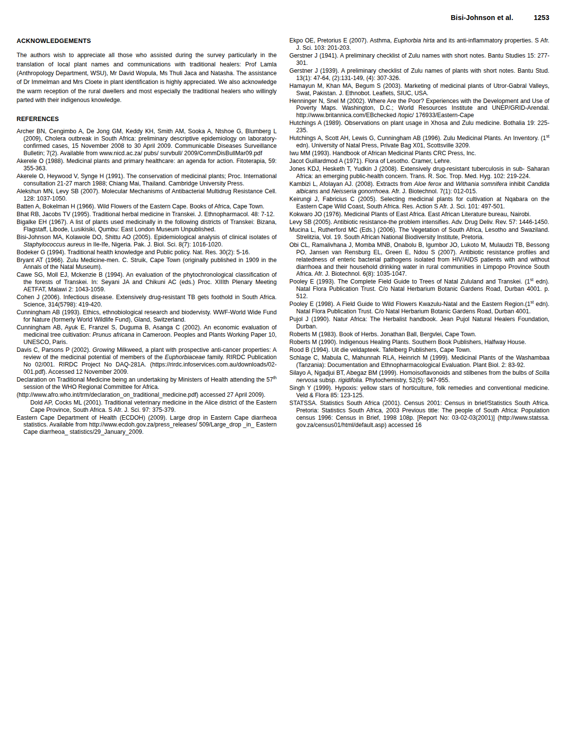Bisi-Johnson et al.1253
ACKNOWLEDGEMENTS
The authors wish to appreciate all those who assisted during the survey particularly in the translation of local plant names and communications with traditional healers: Prof Lamla (Anthropology Department, WSU), Mr David Wopula, Ms Thuli Jaca and Natasha. The assistance of Dr Immelman and Mrs Cloete in plant identification is highly appreciated. We also acknowledge the warm reception of the rural dwellers and most especially the traditional healers who willingly parted with their indigenous knowledge.
REFERENCES
Archer BN, Cengimbo A, De Jong GM, Keddy KH, Smith AM, Sooka A, Ntshoe G, Blumberg L (2009), Cholera outbreak in South Africa: preliminary descriptive epidemiology on laboratory-confirmed cases, 15 November 2008 to 30 April 2009. Communicable Diseases Surveillance Bulletin; 7(2). Available from www.nicd.ac.za/ pubs/ survbull/ 2009/CommDisBullMar09.pdf
Akerele O (1988). Medicinal plants and primary healthcare: an agenda for action. Fitoterapia, 59: 355-363.
Akerele O, Heywood V, Synge H (1991). The conservation of medicinal plants; Proc. International consultation 21-27 march 1988; Chiang Mai, Thailand. Cambridge University Press.
Alekshun MN, Levy SB (2007). Molecular Mechanisms of Antibacterial Multidrug Resistance Cell. 128: 1037-1050.
Batten A, Bokelman H (1966). Wild Flowers of the Eastern Cape. Books of Africa, Cape Town.
Bhat RB, Jacobs TV (1995). Traditional herbal medicine in Transkei. J. Ethnopharmacol. 48: 7-12.
Bigalke EH (1967). A list of plants used medicinally in the following districts of Transkei: Bizana, Flagstaff, Libode, Lusikisiki, Qumbu: East London Museum Unpublished.
Bisi-Johnson MA, Kolawole DO, Shittu AO (2005). Epidemiological analysis of clinical isolates of Staphylococcus aureus in Ile-Ife, Nigeria. Pak. J. Biol. Sci. 8(7): 1016-1020.
Bodeker G (1994). Traditional health knowledge and Public policy. Nat. Res. 30(2): 5-16.
Bryant AT (1966). Zulu Medicine-men. C. Struik, Cape Town (originally published in 1909 in the Annals of the Natal Museum).
Cawe SG, Moll EJ, Mckenzie B (1994). An evaluation of the phytochronological classification of the forests of Transkei. In: Seyani JA and Chikuni AC (eds.) Proc. XIIIth Plenary Meeting AETFAT, Malawi 2: 1043-1059.
Cohen J (2006). Infectious disease. Extensively drug-resistant TB gets foothold in South Africa. Science, 314(5798): 419-420.
Cunningham AB (1993). Ethics, ethnobiological research and biodervisty. WWF-World Wide Fund for Nature (formerly World Wildlife Fund), Gland, Switzerland.
Cunningham AB, Ayuk E, Franzel S, Duguma B, Asanga C (2002). An economic evaluation of medicinal tree cultivation: Prunus africana in Cameroon. Peoples and Plants Working Paper 10, UNESCO, Paris.
Davis C, Parsons P (2002). Growing Milkweed, a plant with prospective anti-cancer properties: A review of the medicinal potential of members of the Euphorbiaceae family. RIRDC Publication No 02/001. RIRDC Project No DAQ-281A. (https://rirdc.infoservices.com.au/downloads/02-001.pdf). Accessed 12 November 2009.
Declaration on Traditional Medicine being an undertaking by Ministers of Health attending the 57th session of the WHO Regional Committee for Africa.
(http://www.afro.who.int/trm/declaration_on_traditional_medicine.pdf) accessed 27 April 2009).
Dold AP, Cocks ML (2001). Traditional veterinary medicine in the Alice district of the Eastern Cape Province, South Africa. S Afr. J. Sci. 97: 375-379.
Eastern Cape Department of Health (ECDOH) (2009). Large drop in Eastern Cape diarrheoa statistics. Available from http://www.ecdoh.gov.za/press_releases/ 509/Large_drop _in_ Eastern Cape diarrheoa_ statistics/29_January_2009.
Ekpo OE, Pretorius E (2007). Asthma, Euphorbia hirta and its anti-inflammatory properties. S Afr. J. Sci. 103: 201-203.
Gerstner J (1941). A preliminary checklist of Zulu names with short notes. Bantu Studies 15: 277-301.
Gerstner J (1939). A preliminary checklist of Zulu names of plants with short notes. Bantu Stud. 13(1): 47-64, (2):131-149, (4): 307-326.
Hamayun M, Khan MA, Begum S (2003). Marketing of medicinal plants of Utror-Gabral Valleys, Swat, Pakistan. J. Ethnobot. Leaflets, SIUC, USA.
Henninger N, Snel M (2002). Where Are the Poor? Experiences with the Development and Use of Poverty Maps. Washington, D.C.; World Resources Institute and UNEP/GRID-Arendal. http://www.britannica.com/EBchecked /topic/ 176933/Eastern-Cape
Hutchings A (1989). Observations on plant usage in Xhosa and Zulu medicine. Bothalia 19: 225-235.
Hutchings A, Scott AH, Lewis G, Cunningham AB (1996). Zulu Medicinal Plants. An Inventory. (1st edn). University of Natal Press, Private Bag X01, Scottsville 3209.
Iwu MM (1993). Handbook of African Medicinal Plants CRC Press, Inc.
Jacot Guillardmod A (1971). Flora of Lesotho. Cramer, Lehre.
Jones KDJ, Hesketh T, Yudkin J (2008). Extensively drug-resistant tuberculosis in sub- Saharan Africa: an emerging public-health concern. Trans. R. Soc. Trop. Med. Hyg. 102: 219-224.
Kambizi L, Afolayan AJ. (2008). Extracts from Aloe ferox and Withania somnifera inhibit Candida albicans and Neisseria gonorrhoea. Afr. J. Biotechnol. 7(1): 012-015.
Keirungi J, Fabricius C (2005). Selecting medicinal plants for cultivation at Nqabara on the Eastern Cape Wild Coast, South Africa. Res. Action S Afr. J. Sci. 101: 497-501.
Kokwaro JO (1976). Medicinal Plants of East Africa. East African Literature bureau, Nairobi.
Levy SB (2005). Antibiotic resistance-the problem intensifies. Adv. Drug Deliv. Rev. 57: 1446-1450.
Mucina L, Rutherford MC (Eds.) (2006). The Vegetation of South Africa, Lesotho and Swaziland. Strelitzia, Vol. 19. South African National Biodiversity Institute, Pretoria.
Obi CL, Ramalivhana J, Momba MNB, Onabolu B, Igumbor JO, Lukoto M, Mulaudzi TB, Bessong PO, Jansen van Rensburg EL, Green E, Ndou S (2007). Antibiotic resistance profiles and relatedness of enteric bacterial pathogens isolated from HIV/AIDS patients with and without diarrhoea and their household drinking water in rural communities in Limpopo Province South Africa. Afr. J. Biotechnol. 6(8): 1035-1047.
Pooley E (1993). The Complete Field Guide to Trees of Natal Zululand and Transkei. (1st edn). Natal Flora Publication Trust. C/o Natal Herbarium Botanic Gardens Road, Durban 4001. p. 512.
Pooley E (1998). A Field Guide to Wild Flowers Kwazulu-Natal and the Eastern Region.(1st edn). Natal Flora Publication Trust. C/o Natal Herbarium Botanic Gardens Road, Durban 4001.
Pujol J (1990). Natur Africa: The Herbalist handbook. Jean Pujol Natural Healers Foundation, Durban.
Roberts M (1983). Book of Herbs. Jonathan Ball, Bergvlei, Cape Town.
Roberts M (1990). Indigenous Healing Plants. Southern Book Publishers, Halfway House.
Rood B (1994). Uit die veldapteek. Tafelberg Publishers, Cape Town.
Schlage C, Mabula C, Mahunnah RLA, Heinrich M (1999). Medicinal Plants of the Washambaa (Tanzania): Documentation and Ethnopharmacological Evaluation. Plant Biol. 2: 83-92.
Silayo A, Ngadjui BT, Abegaz BM (1999). Homoisoflavonoids and stilbenes from the bulbs of Scilla nervosa subsp. rigidifolia. Phytochemistry, 52(5): 947-955.
Singh Y (1999). Hypoxis: yellow stars of horticulture, folk remedies and conventional medicine. Veld & Flora 85: 123-125.
STATSSA. Statistics South Africa (2001). Census 2001: Census in brief/Statistics South Africa. Pretoria: Statistics South Africa, 2003 Previous title: The people of South Africa: Population census 1996: Census in Brief, 1998 108p. [Report No: 03-02-03(2001)] (http://www.statssa. gov.za/census01/html/default.asp) accessed 16